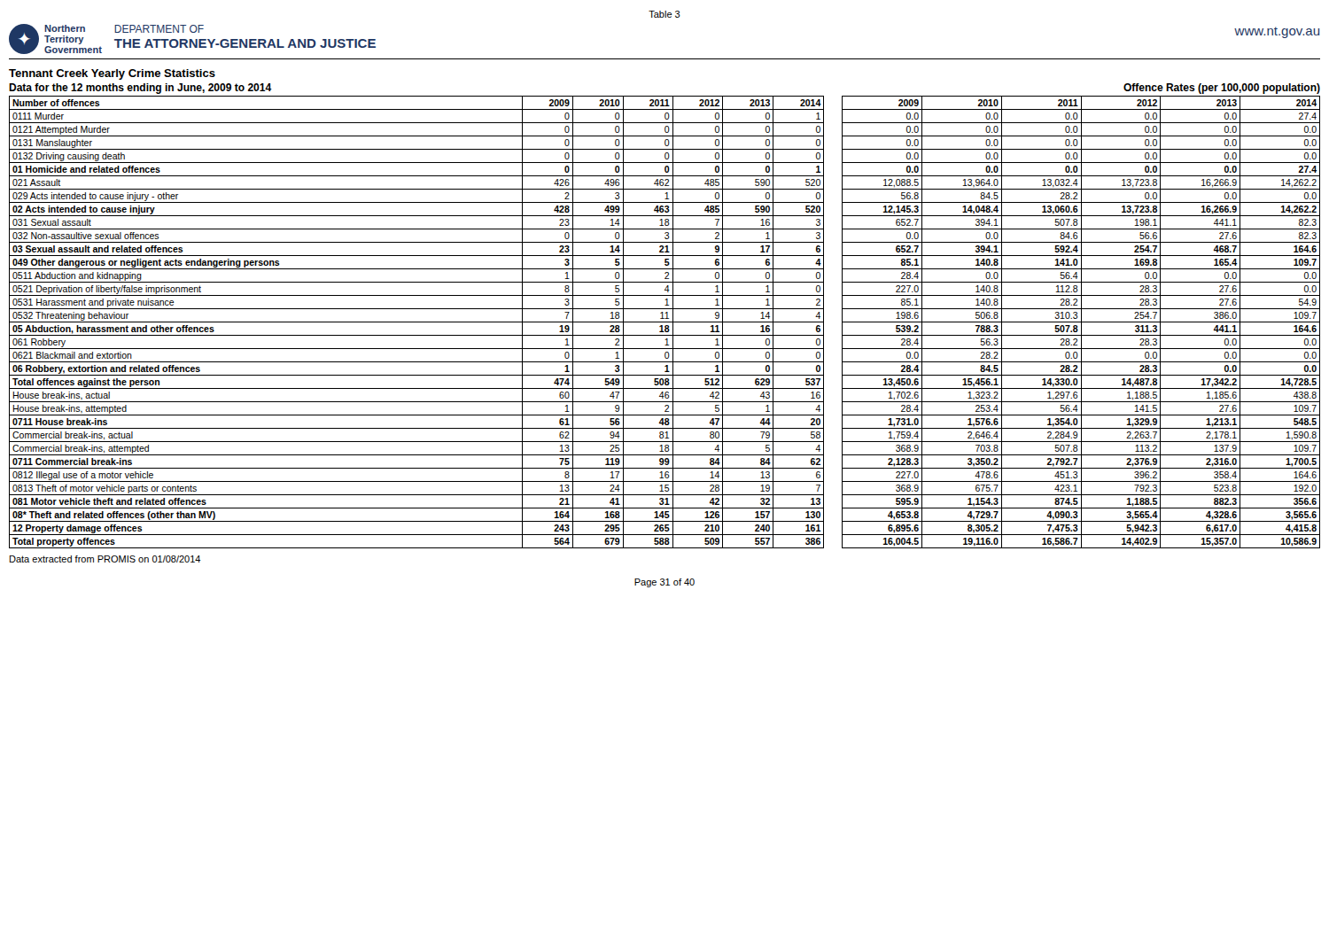Table 3
✦
Northern
Territory
Government
DEPARTMENT OF
THE ATTORNEY-GENERAL AND JUSTICE
www.nt.gov.au
Tennant Creek Yearly Crime Statistics
Data for the 12 months ending in June, 2009 to 2014 Offence Rates (per 100,000 population)
| Number of offences | 2009 | 2010 | 2011 | 2012 | 2013 | 2014 | | 2009 | 2010 | 2011 | 2012 | 2013 | 2014 |
| --- | --- | --- | --- | --- | --- | --- | --- | --- | --- | --- | --- | --- | --- |
| 0111 Murder | 0 | 0 | 0 | 0 | 0 | 1 | | 0.0 | 0.0 | 0.0 | 0.0 | 0.0 | 27.4 |
| 0121 Attempted Murder | 0 | 0 | 0 | 0 | 0 | 0 | | 0.0 | 0.0 | 0.0 | 0.0 | 0.0 | 0.0 |
| 0131 Manslaughter | 0 | 0 | 0 | 0 | 0 | 0 | | 0.0 | 0.0 | 0.0 | 0.0 | 0.0 | 0.0 |
| 0132 Driving causing death | 0 | 0 | 0 | 0 | 0 | 0 | | 0.0 | 0.0 | 0.0 | 0.0 | 0.0 | 0.0 |
| 01 Homicide and related offences | 0 | 0 | 0 | 0 | 0 | 1 | | 0.0 | 0.0 | 0.0 | 0.0 | 0.0 | 27.4 |
| 021 Assault | 426 | 496 | 462 | 485 | 590 | 520 | | 12,088.5 | 13,964.0 | 13,032.4 | 13,723.8 | 16,266.9 | 14,262.2 |
| 029 Acts intended to cause injury - other | 2 | 3 | 1 | 0 | 0 | 0 | | 56.8 | 84.5 | 28.2 | 0.0 | 0.0 | 0.0 |
| 02 Acts intended to cause injury | 428 | 499 | 463 | 485 | 590 | 520 | | 12,145.3 | 14,048.4 | 13,060.6 | 13,723.8 | 16,266.9 | 14,262.2 |
| 031 Sexual assault | 23 | 14 | 18 | 7 | 16 | 3 | | 652.7 | 394.1 | 507.8 | 198.1 | 441.1 | 82.3 |
| 032 Non-assaultive sexual offences | 0 | 0 | 3 | 2 | 1 | 3 | | 0.0 | 0.0 | 84.6 | 56.6 | 27.6 | 82.3 |
| 03 Sexual assault and related offences | 23 | 14 | 21 | 9 | 17 | 6 | | 652.7 | 394.1 | 592.4 | 254.7 | 468.7 | 164.6 |
| 049 Other dangerous or negligent acts endangering persons | 3 | 5 | 5 | 6 | 6 | 4 | | 85.1 | 140.8 | 141.0 | 169.8 | 165.4 | 109.7 |
| 0511 Abduction and kidnapping | 1 | 0 | 2 | 0 | 0 | 0 | | 28.4 | 0.0 | 56.4 | 0.0 | 0.0 | 0.0 |
| 0521 Deprivation of liberty/false imprisonment | 8 | 5 | 4 | 1 | 1 | 0 | | 227.0 | 140.8 | 112.8 | 28.3 | 27.6 | 0.0 |
| 0531 Harassment and private nuisance | 3 | 5 | 1 | 1 | 1 | 2 | | 85.1 | 140.8 | 28.2 | 28.3 | 27.6 | 54.9 |
| 0532 Threatening behaviour | 7 | 18 | 11 | 9 | 14 | 4 | | 198.6 | 506.8 | 310.3 | 254.7 | 386.0 | 109.7 |
| 05 Abduction, harassment and other offences | 19 | 28 | 18 | 11 | 16 | 6 | | 539.2 | 788.3 | 507.8 | 311.3 | 441.1 | 164.6 |
| 061 Robbery | 1 | 2 | 1 | 1 | 0 | 0 | | 28.4 | 56.3 | 28.2 | 28.3 | 0.0 | 0.0 |
| 0621 Blackmail and extortion | 0 | 1 | 0 | 0 | 0 | 0 | | 0.0 | 28.2 | 0.0 | 0.0 | 0.0 | 0.0 |
| 06 Robbery, extortion and related offences | 1 | 3 | 1 | 1 | 0 | 0 | | 28.4 | 84.5 | 28.2 | 28.3 | 0.0 | 0.0 |
| Total offences against the person | 474 | 549 | 508 | 512 | 629 | 537 | | 13,450.6 | 15,456.1 | 14,330.0 | 14,487.8 | 17,342.2 | 14,728.5 |
| House break-ins, actual | 60 | 47 | 46 | 42 | 43 | 16 | | 1,702.6 | 1,323.2 | 1,297.6 | 1,188.5 | 1,185.6 | 438.8 |
| House break-ins, attempted | 1 | 9 | 2 | 5 | 1 | 4 | | 28.4 | 253.4 | 56.4 | 141.5 | 27.6 | 109.7 |
| 0711 House break-ins | 61 | 56 | 48 | 47 | 44 | 20 | | 1,731.0 | 1,576.6 | 1,354.0 | 1,329.9 | 1,213.1 | 548.5 |
| Commercial break-ins, actual | 62 | 94 | 81 | 80 | 79 | 58 | | 1,759.4 | 2,646.4 | 2,284.9 | 2,263.7 | 2,178.1 | 1,590.8 |
| Commercial break-ins, attempted | 13 | 25 | 18 | 4 | 5 | 4 | | 368.9 | 703.8 | 507.8 | 113.2 | 137.9 | 109.7 |
| 0711 Commercial break-ins | 75 | 119 | 99 | 84 | 84 | 62 | | 2,128.3 | 3,350.2 | 2,792.7 | 2,376.9 | 2,316.0 | 1,700.5 |
| 0812 Illegal use of a motor vehicle | 8 | 17 | 16 | 14 | 13 | 6 | | 227.0 | 478.6 | 451.3 | 396.2 | 358.4 | 164.6 |
| 0813 Theft of motor vehicle parts or contents | 13 | 24 | 15 | 28 | 19 | 7 | | 368.9 | 675.7 | 423.1 | 792.3 | 523.8 | 192.0 |
| 081 Motor vehicle theft and related offences | 21 | 41 | 31 | 42 | 32 | 13 | | 595.9 | 1,154.3 | 874.5 | 1,188.5 | 882.3 | 356.6 |
| 08* Theft and related offences (other than MV) | 164 | 168 | 145 | 126 | 157 | 130 | | 4,653.8 | 4,729.7 | 4,090.3 | 3,565.4 | 4,328.6 | 3,565.6 |
| 12 Property damage offences | 243 | 295 | 265 | 210 | 240 | 161 | | 6,895.6 | 8,305.2 | 7,475.3 | 5,942.3 | 6,617.0 | 4,415.8 |
| Total property offences | 564 | 679 | 588 | 509 | 557 | 386 | | 16,004.5 | 19,116.0 | 16,586.7 | 14,402.9 | 15,357.0 | 10,586.9 |
Data extracted from PROMIS on 01/08/2014
Page 31 of 40